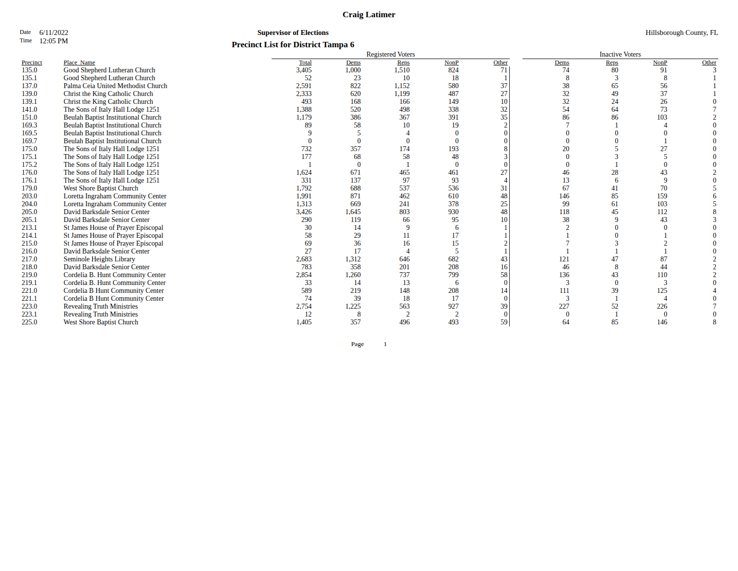Craig Latimer
| Date | 6/11/2022 | Supervisor of Elections | Hillsborough County, FL |
| Time | 12:05 PM | Precinct List for District Tampa 6 | |
| | | Registered Voters | | Inactive Voters |
| Precinct | Place_Name | Total | Dems | Reps | NonP | Other | | Dems | Reps | NonP | Other |
| 135.0 | Good Shepherd Lutheran Church | 3,405 | 1,000 | 1,510 | 824 | 71 | | 74 | 80 | 91 | 3 |
| 135.1 | Good Shepherd Lutheran Church | 52 | 23 | 10 | 18 | 1 | | 8 | 3 | 8 | 1 |
| 137.0 | Palma Ceia United Methodist Church | 2,591 | 822 | 1,152 | 580 | 37 | | 38 | 65 | 56 | 1 |
| 139.0 | Christ the King Catholic Church | 2,333 | 620 | 1,199 | 487 | 27 | | 32 | 49 | 37 | 1 |
| 139.1 | Christ the King Catholic Church | 493 | 168 | 166 | 149 | 10 | | 32 | 24 | 26 | 0 |
| 141.0 | The Sons of Italy Hall Lodge 1251 | 1,388 | 520 | 498 | 338 | 32 | | 54 | 64 | 73 | 7 |
| 151.0 | Beulah Baptist Institutional Church | 1,179 | 386 | 367 | 391 | 35 | | 86 | 86 | 103 | 2 |
| 169.3 | Beulah Baptist Institutional Church | 89 | 58 | 10 | 19 | 2 | | 7 | 1 | 4 | 0 |
| 169.5 | Beulah Baptist Institutional Church | 9 | 5 | 4 | 0 | 0 | | 0 | 0 | 0 | 0 |
| 169.7 | Beulah Baptist Institutional Church | 0 | 0 | 0 | 0 | 0 | | 0 | 0 | 1 | 0 |
| 175.0 | The Sons of Italy Hall Lodge 1251 | 732 | 357 | 174 | 193 | 8 | | 20 | 5 | 27 | 0 |
| 175.1 | The Sons of Italy Hall Lodge 1251 | 177 | 68 | 58 | 48 | 3 | | 0 | 3 | 5 | 0 |
| 175.2 | The Sons of Italy Hall Lodge 1251 | 1 | 0 | 1 | 0 | 0 | | 0 | 1 | 0 | 0 |
| 176.0 | The Sons of Italy Hall Lodge 1251 | 1,624 | 671 | 465 | 461 | 27 | | 46 | 28 | 43 | 2 |
| 176.1 | The Sons of Italy Hall Lodge 1251 | 331 | 137 | 97 | 93 | 4 | | 13 | 6 | 9 | 0 |
| 179.0 | West Shore Baptist Church | 1,792 | 688 | 537 | 536 | 31 | | 67 | 41 | 70 | 5 |
| 203.0 | Loretta Ingraham Community Center | 1,991 | 871 | 462 | 610 | 48 | | 146 | 85 | 159 | 6 |
| 204.0 | Loretta Ingraham Community Center | 1,313 | 669 | 241 | 378 | 25 | | 99 | 61 | 103 | 5 |
| 205.0 | David Barksdale Senior Center | 3,426 | 1,645 | 803 | 930 | 48 | | 118 | 45 | 112 | 8 |
| 205.1 | David Barksdale Senior Center | 290 | 119 | 66 | 95 | 10 | | 38 | 9 | 43 | 3 |
| 213.1 | St James House of Prayer Episcopal | 30 | 14 | 9 | 6 | 1 | | 2 | 0 | 0 | 0 |
| 214.1 | St James House of Prayer Episcopal | 58 | 29 | 11 | 17 | 1 | | 1 | 0 | 1 | 0 |
| 215.0 | St James House of Prayer Episcopal | 69 | 36 | 16 | 15 | 2 | | 7 | 3 | 2 | 0 |
| 216.0 | David Barksdale Senior Center | 27 | 17 | 4 | 5 | 1 | | 1 | 1 | 1 | 0 |
| 217.0 | Seminole Heights Library | 2,683 | 1,312 | 646 | 682 | 43 | | 121 | 47 | 87 | 2 |
| 218.0 | David Barksdale Senior Center | 783 | 358 | 201 | 208 | 16 | | 46 | 8 | 44 | 2 |
| 219.0 | Cordelia B. Hunt Community Center | 2,854 | 1,260 | 737 | 799 | 58 | | 136 | 43 | 110 | 2 |
| 219.1 | Cordelia B. Hunt Community Center | 33 | 14 | 13 | 6 | 0 | | 3 | 0 | 3 | 0 |
| 221.0 | Cordelia B Hunt Community Center | 589 | 219 | 148 | 208 | 14 | | 111 | 39 | 125 | 4 |
| 221.1 | Cordelia B Hunt Community Center | 74 | 39 | 18 | 17 | 0 | | 3 | 1 | 4 | 0 |
| 223.0 | Revealing Truth Ministries | 2,754 | 1,225 | 563 | 927 | 39 | | 227 | 52 | 226 | 7 |
| 223.1 | Revealing Truth Ministries | 12 | 8 | 2 | 2 | 0 | | 0 | 1 | 0 | 0 |
| 225.0 | West Shore Baptist Church | 1,405 | 357 | 496 | 493 | 59 | | 64 | 85 | 146 | 8 |
Page 1